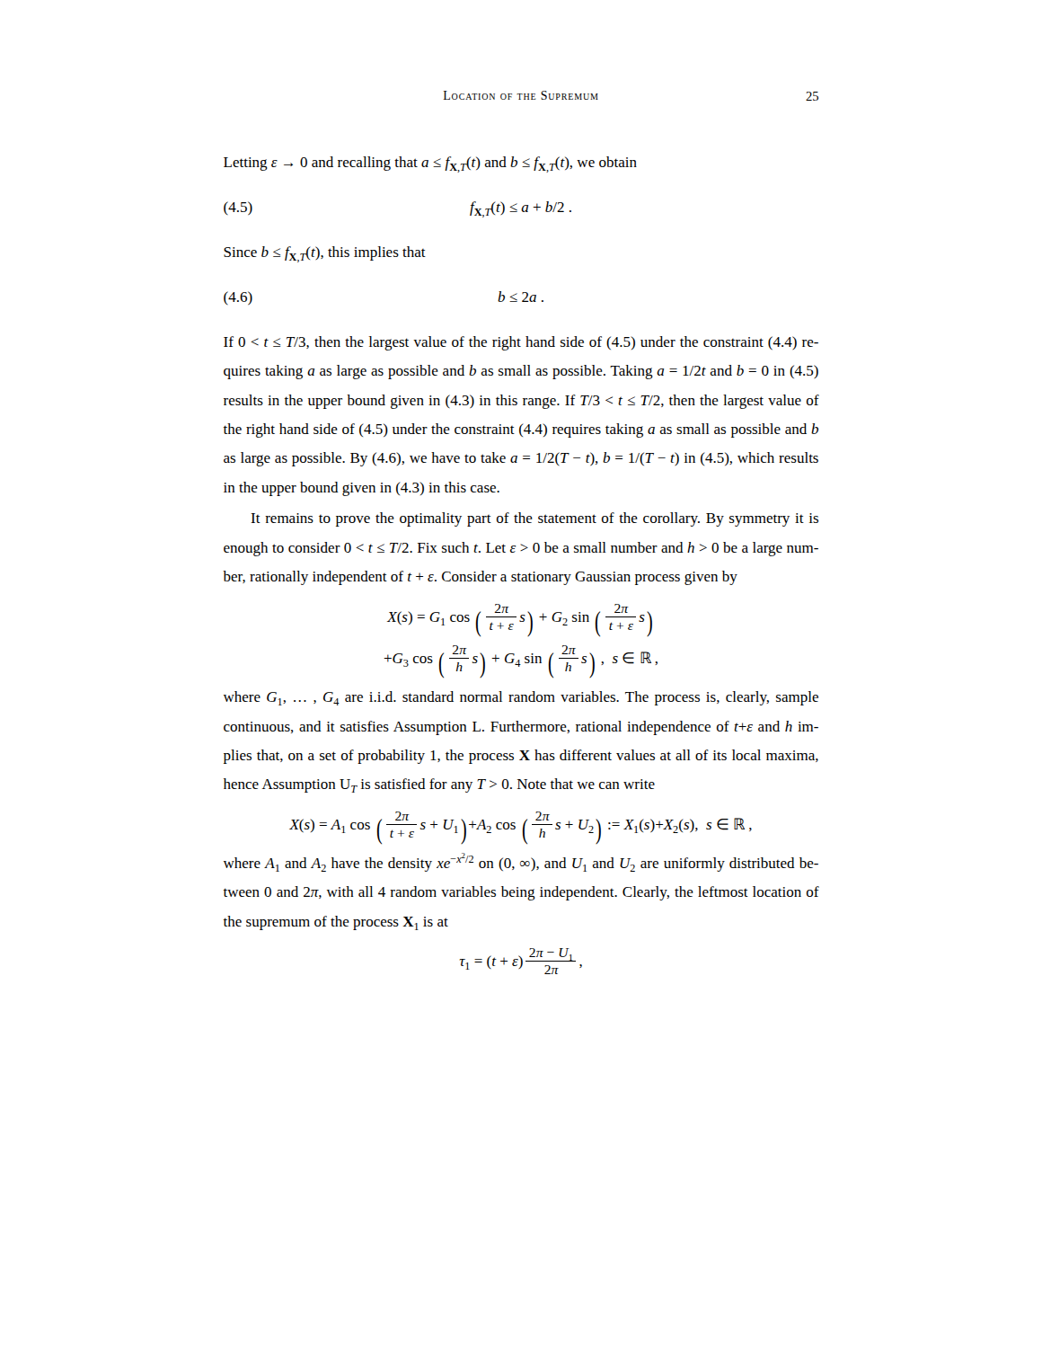Location of the Supremum 25
Letting ε → 0 and recalling that a ≤ fX,T(t) and b ≤ fX,T(t), we obtain
(4.5) fX,T(t) ≤ a + b/2 .
Since b ≤ fX,T(t), this implies that
(4.6) b ≤ 2a .
If 0 < t ≤ T/3, then the largest value of the right hand side of (4.5) under the constraint (4.4) requires taking a as large as possible and b as small as possible. Taking a = 1/2t and b = 0 in (4.5) results in the upper bound given in (4.3) in this range. If T/3 < t ≤ T/2, then the largest value of the right hand side of (4.5) under the constraint (4.4) requires taking a as small as possible and b as large as possible. By (4.6), we have to take a = 1/2(T − t), b = 1/(T − t) in (4.5), which results in the upper bound given in (4.3) in this case.
It remains to prove the optimality part of the statement of the corollary. By symmetry it is enough to consider 0 < t ≤ T/2. Fix such t. Let ε > 0 be a small number and h > 0 be a large number, rationally independent of t + ε. Consider a stationary Gaussian process given by
X(s) = G1 cos (2π t + ε s) + G2 sin (2π t + ε s)
+G3 cos (2π h s) + G4 sin (2π h s) , s ∈ ℝ ,
where G1, … , G4 are i.i.d. standard normal random variables. The process is, clearly, sample continuous, and it satisfies Assumption L. Furthermore, rational independence of t+ε and h implies that, on a set of probability 1, the process X has different values at all of its local maxima, hence Assumption UT is satisfied for any T > 0. Note that we can write
X(s) = A1 cos (2π t + ε s + U1)+A2 cos (2π h s + U2) := X1(s)+X2(s), s ∈ ℝ ,
where A1 and A2 have the density xe−x2/2 on (0, ∞), and U1 and U2 are uniformly distributed between 0 and 2π, with all 4 random variables being independent. Clearly, the leftmost location of the supremum of the process X1 is at
τ1 = (t + ε)2π − U12π,